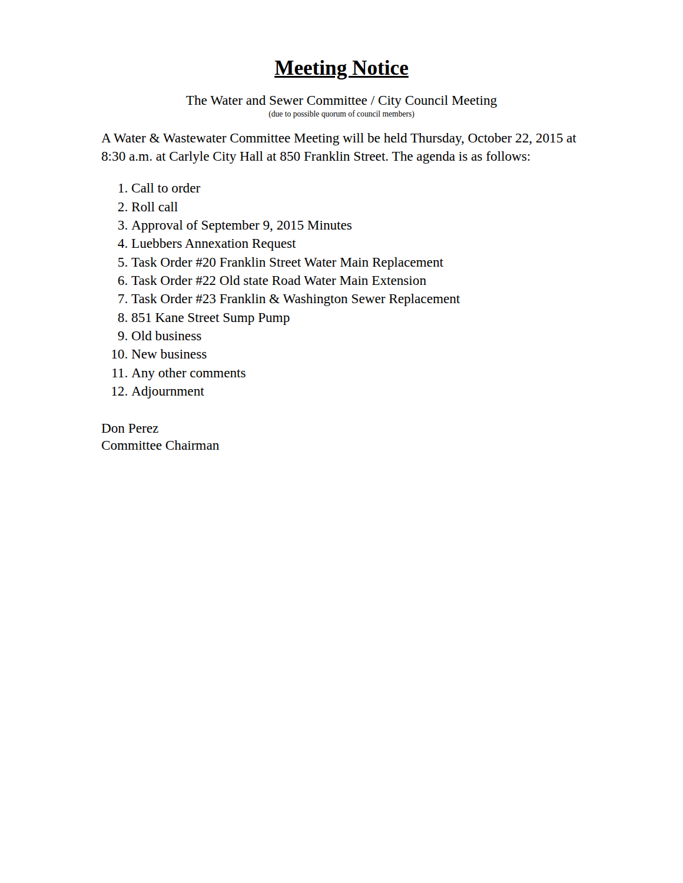Meeting Notice
The Water and Sewer Committee / City Council Meeting
(due to possible quorum of council members)
A Water & Wastewater Committee Meeting will be held Thursday, October 22, 2015 at 8:30 a.m. at Carlyle City Hall at 850 Franklin Street. The agenda is as follows:
Call to order
Roll call
Approval of September 9, 2015 Minutes
Luebbers Annexation Request
Task Order #20 Franklin Street Water Main Replacement
Task Order #22 Old state Road Water Main Extension
Task Order #23 Franklin & Washington Sewer Replacement
851 Kane Street Sump Pump
Old business
New business
Any other comments
Adjournment
Don Perez
Committee Chairman